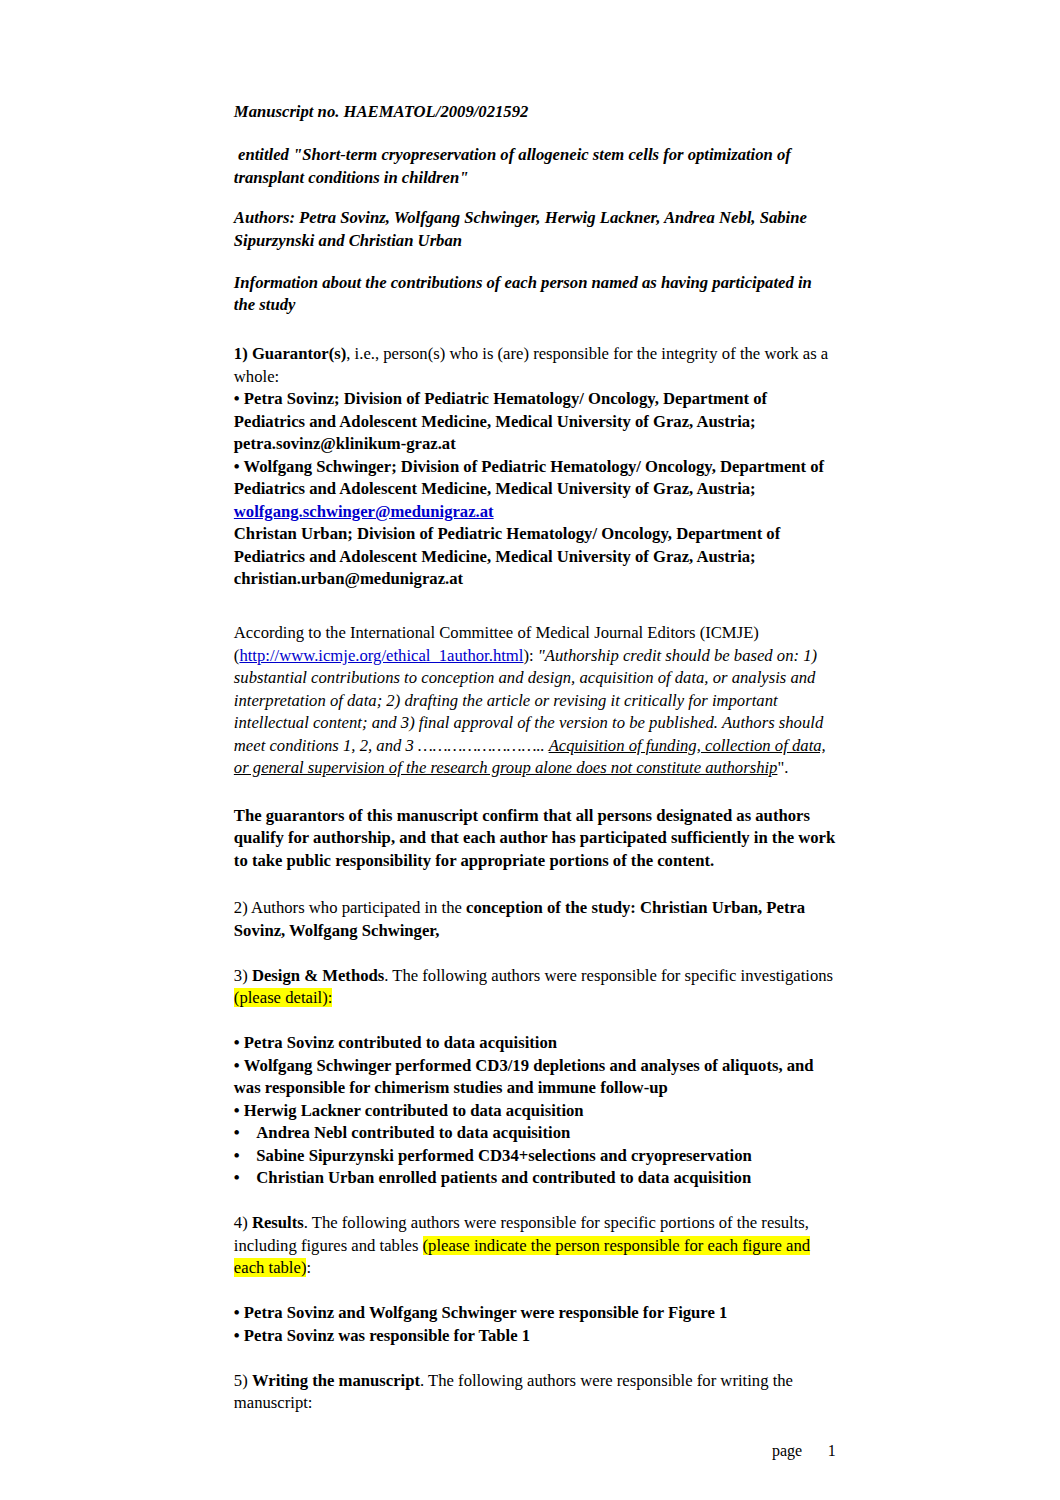Manuscript no. HAEMATOL/2009/021592
entitled "Short-term cryopreservation of allogeneic stem cells for optimization of transplant conditions in children"
Authors: Petra Sovinz, Wolfgang Schwinger, Herwig Lackner, Andrea Nebl, Sabine Sipurzynski and Christian Urban
Information about the contributions of each person named as having participated in the study
1) Guarantor(s), i.e., person(s) who is (are) responsible for the integrity of the work as a whole:
• Petra Sovinz; Division of Pediatric Hematology/ Oncology, Department of Pediatrics and Adolescent Medicine, Medical University of Graz, Austria; petra.sovinz@klinikum-graz.at
• Wolfgang Schwinger; Division of Pediatric Hematology/ Oncology, Department of Pediatrics and Adolescent Medicine, Medical University of Graz, Austria;
wolfgang.schwinger@medunigraz.at
Christan Urban; Division of Pediatric Hematology/ Oncology, Department of Pediatrics and Adolescent Medicine, Medical University of Graz, Austria; christian.urban@medunigraz.at
According to the International Committee of Medical Journal Editors (ICMJE) (http://www.icmje.org/ethical_1author.html): "Authorship credit should be based on: 1) substantial contributions to conception and design, acquisition of data, or analysis and interpretation of data; 2) drafting the article or revising it critically for important intellectual content; and 3) final approval of the version to be published. Authors should meet conditions 1, 2, and 3 …………………….. Acquisition of funding, collection of data, or general supervision of the research group alone does not constitute authorship".
The guarantors of this manuscript confirm that all persons designated as authors qualify for authorship, and that each author has participated sufficiently in the work to take public responsibility for appropriate portions of the content.
2) Authors who participated in the conception of the study: Christian Urban, Petra Sovinz, Wolfgang Schwinger,
3) Design & Methods. The following authors were responsible for specific investigations (please detail):
Petra Sovinz contributed to data acquisition
Wolfgang Schwinger performed CD3/19 depletions and analyses of aliquots, and was responsible for chimerism studies and immune follow-up
Herwig Lackner contributed to data acquisition
Andrea Nebl contributed to data acquisition
Sabine Sipurzynski performed CD34+selections and cryopreservation
Christian Urban enrolled patients and contributed to data acquisition
4) Results. The following authors were responsible for specific portions of the results, including figures and tables (please indicate the person responsible for each figure and each table):
• Petra Sovinz and Wolfgang Schwinger were responsible for Figure 1
• Petra Sovinz was responsible for Table 1
5) Writing the manuscript. The following authors were responsible for writing the manuscript:
page1